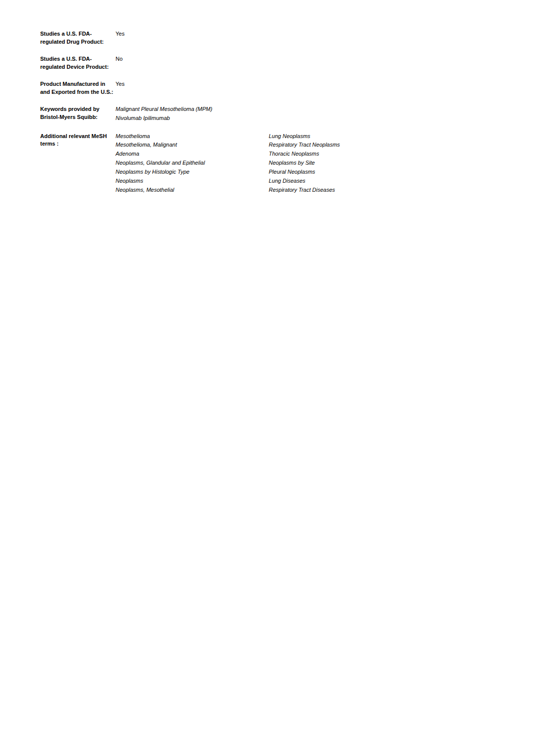| Studies a U.S. FDA-regulated Drug Product: | Yes |
| Studies a U.S. FDA-regulated Device Product: | No |
| Product Manufactured in and Exported from the U.S.: | Yes |
| Keywords provided by Bristol-Myers Squibb: | Malignant Pleural Mesothelioma (MPM) Nivolumab Ipilimumab |
| Additional relevant MeSH terms : | Mesothelioma Mesothelioma, Malignant Adenoma Neoplasms, Glandular and Epithelial Neoplasms by Histologic Type Neoplasms Neoplasms, Mesothelial Lung Neoplasms Respiratory Tract Neoplasms Thoracic Neoplasms Neoplasms by Site Pleural Neoplasms Lung Diseases Respiratory Tract Diseases |